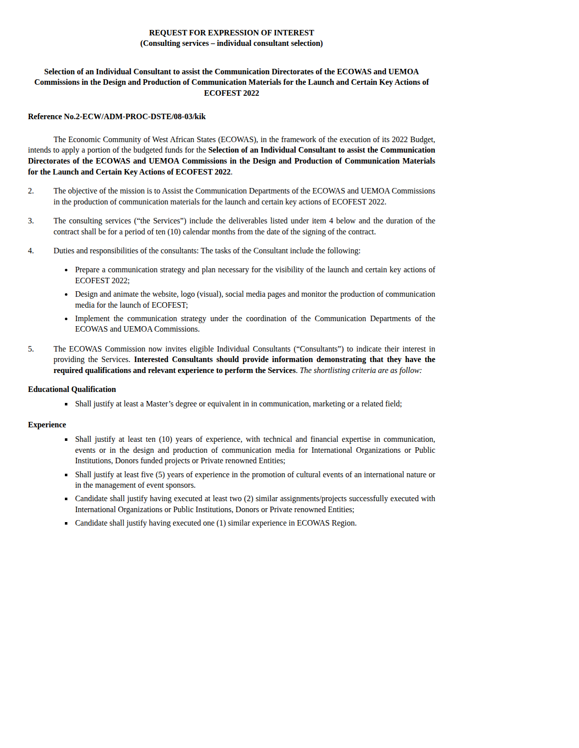REQUEST FOR EXPRESSION OF INTEREST
(Consulting services – individual consultant selection)
Selection of an Individual Consultant to assist the Communication Directorates of the ECOWAS and UEMOA Commissions in the Design and Production of Communication Materials for the Launch and Certain Key Actions of ECOFEST 2022
Reference No.2-ECW/ADM-PROC-DSTE/08-03/kik
The Economic Community of West African States (ECOWAS), in the framework of the execution of its 2022 Budget, intends to apply a portion of the budgeted funds for the Selection of an Individual Consultant to assist the Communication Directorates of the ECOWAS and UEMOA Commissions in the Design and Production of Communication Materials for the Launch and Certain Key Actions of ECOFEST 2022.
2.
The objective of the mission is to Assist the Communication Departments of the ECOWAS and UEMOA Commissions in the production of communication materials for the launch and certain key actions of ECOFEST 2022.
3.
The consulting services (“the Services”) include the deliverables listed under item 4 below and the duration of the contract shall be for a period of ten (10) calendar months from the date of the signing of the contract.
4.
Duties and responsibilities of the consultants: The tasks of the Consultant include the following:
Prepare a communication strategy and plan necessary for the visibility of the launch and certain key actions of ECOFEST 2022;
Design and animate the website, logo (visual), social media pages and monitor the production of communication media for the launch of ECOFEST;
Implement the communication strategy under the coordination of the Communication Departments of the ECOWAS and UEMOA Commissions.
5.
The ECOWAS Commission now invites eligible Individual Consultants (“Consultants”) to indicate their interest in providing the Services. Interested Consultants should provide information demonstrating that they have the required qualifications and relevant experience to perform the Services. The shortlisting criteria are as follow:
Educational Qualification
Shall justify at least a Master’s degree or equivalent in in communication, marketing or a related field;
Experience
Shall justify at least ten (10) years of experience, with technical and financial expertise in communication, events or in the design and production of communication media for International Organizations or Public Institutions, Donors funded projects or Private renowned Entities;
Shall justify at least five (5) years of experience in the promotion of cultural events of an international nature or in the management of event sponsors.
Candidate shall justify having executed at least two (2) similar assignments/projects successfully executed with International Organizations or Public Institutions, Donors or Private renowned Entities;
Candidate shall justify having executed one (1) similar experience in ECOWAS Region.